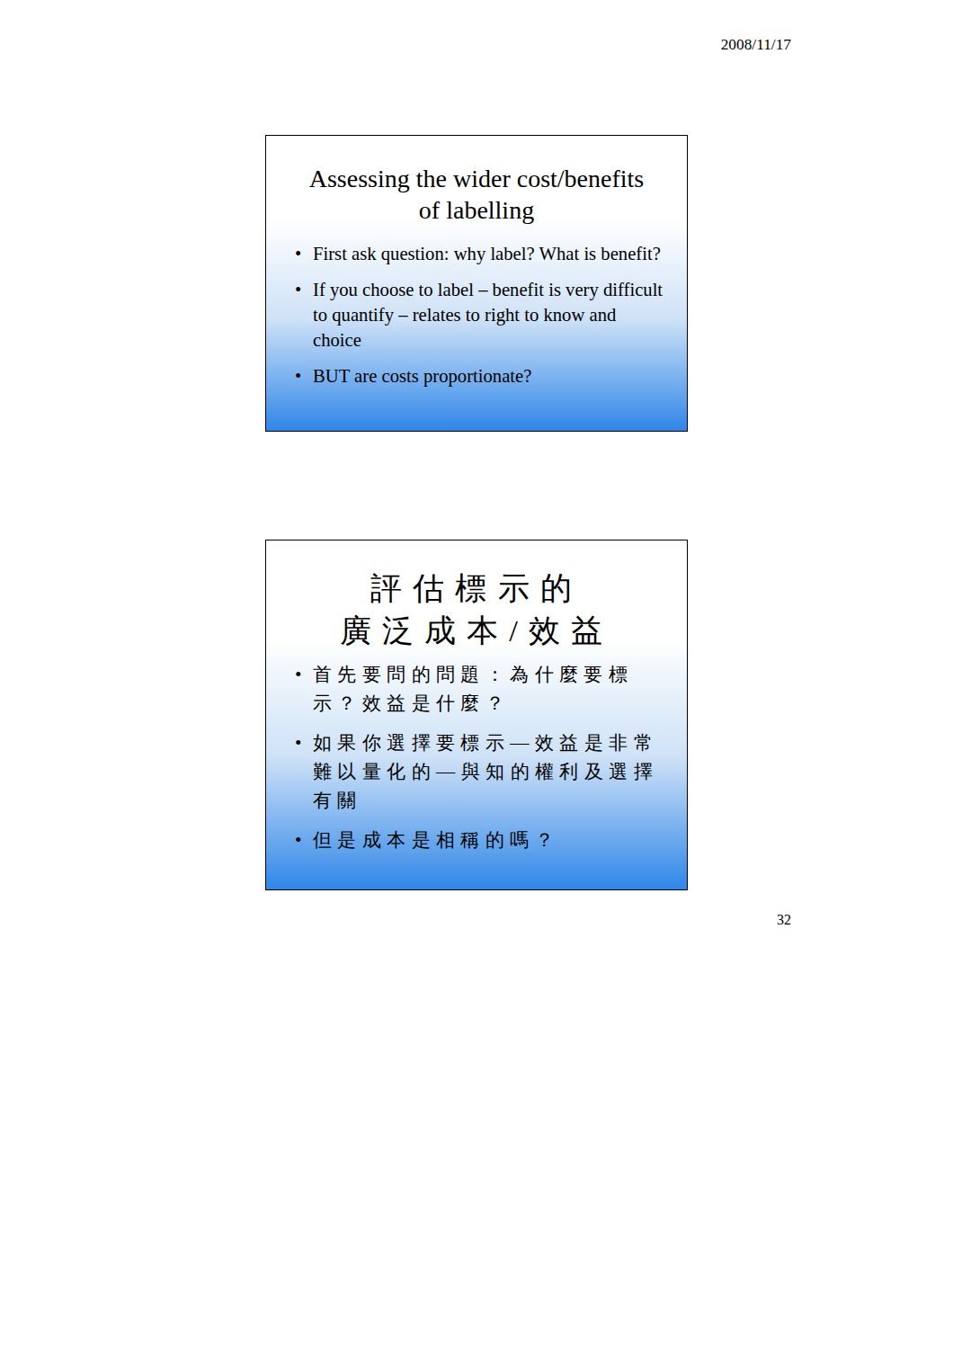2008/11/17
Assessing the wider cost/benefits
of labelling
First ask question: why label? What is benefit?
If you choose to label – benefit is very difficult to quantify – relates to right to know and choice
BUT are costs proportionate?
評估標示的
廣泛成本/效益
首先要問的問題：為什麼要標示？效益是什麼？
如果你選擇要標示—效益是非常難以量化的—與知的權利及選擇有關
但是成本是相稱的嗎？
32